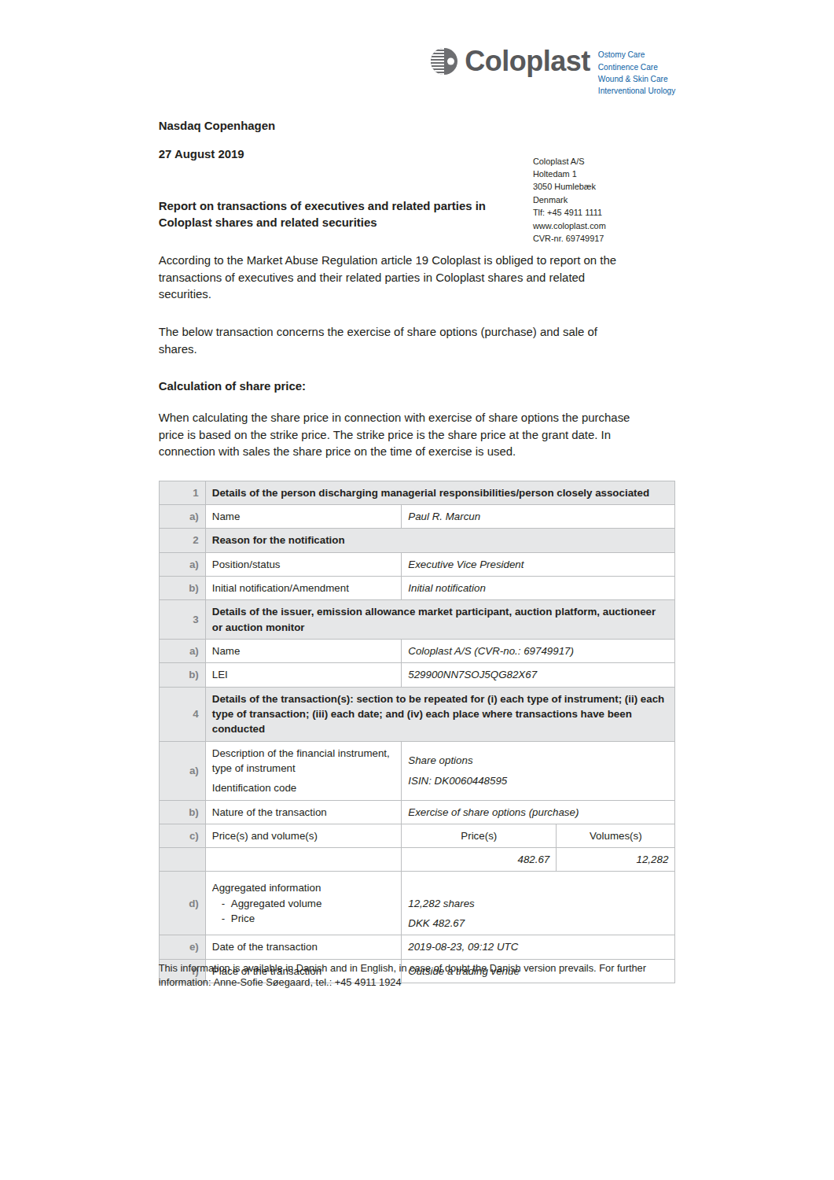Coloplast
Ostomy Care
Continence Care
Wound & Skin Care
Interventional Urology
Coloplast A/S
Holtedam 1
3050 Humlebæk
Denmark
Tlf: +45 4911 1111
www.coloplast.com
CVR-nr. 69749917
Nasdaq Copenhagen
27 August 2019
Report on transactions of executives and related parties in Coloplast shares and related securities
According to the Market Abuse Regulation article 19 Coloplast is obliged to report on the transactions of executives and their related parties in Coloplast shares and related securities.
The below transaction concerns the exercise of share options (purchase) and sale of shares.
Calculation of share price:
When calculating the share price in connection with exercise of share options the purchase price is based on the strike price. The strike price is the share price at the grant date. In connection with sales the share price on the time of exercise is used.
| 1 | Details of the person discharging managerial responsibilities/person closely associated |
| a) | Name | Paul R. Marcun |
| 2 | Reason for the notification |
| a) | Position/status | Executive Vice President |
| b) | Initial notification/Amendment | Initial notification |
| 3 | Details of the issuer, emission allowance market participant, auction platform, auctioneer or auction monitor |
| a) | Name | Coloplast A/S (CVR-no.: 69749917) |
| b) | LEI | 529900NN7SOJ5QG82X67 |
| 4 | Details of the transaction(s): section to be repeated for (i) each type of instrument; (ii) each type of transaction; (iii) each date; and (iv) each place where transactions have been conducted |
| a) | Description of the financial instrument, type of instrument Identification code | Share options ISIN: DK0060448595 |
| b) | Nature of the transaction | Exercise of share options (purchase) |
| c) | Price(s) and volume(s) | Price(s) | Volumes(s) |
| | | 482.67 | 12,282 |
| d) | Aggregated information Aggregated volume Price | 12,282 shares DKK 482.67 |
| e) | Date of the transaction | 2019-08-23, 09:12 UTC |
| f) | Place of the transaction | Outside a trading venue |
This information is available in Danish and in English, in case of doubt the Danish version prevails. For further information: Anne-Sofie Søegaard, tel.: +45 4911 1924